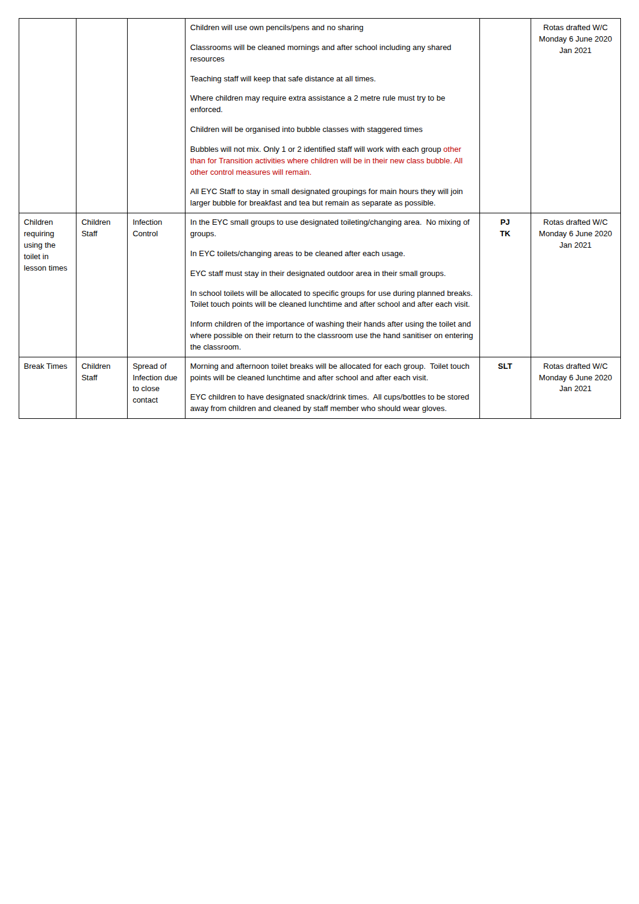| | | | Children will use own pencils/pens and no sharing Classrooms will be cleaned mornings and after school including any shared resources Teaching staff will keep that safe distance at all times. Where children may require extra assistance a 2 metre rule must try to be enforced. Children will be organised into bubble classes with staggered times Bubbles will not mix. Only 1 or 2 identified staff will work with each group other than for Transition activities where children will be in their new class bubble. All other control measures will remain. All EYC Staff to stay in small designated groupings for main hours they will join larger bubble for breakfast and tea but remain as separate as possible. | | Rotas drafted W/C Monday 6 June 2020 Jan 2021 |
| Children requiring using the toilet in lesson times | Children Staff | Infection Control | In the EYC small groups to use designated toileting/changing area. No mixing of groups. In EYC toilets/changing areas to be cleaned after each usage. EYC staff must stay in their designated outdoor area in their small groups. In school toilets will be allocated to specific groups for use during planned breaks. Toilet touch points will be cleaned lunchtime and after school and after each visit. Inform children of the importance of washing their hands after using the toilet and where possible on their return to the classroom use the hand sanitiser on entering the classroom. | PJ TK | Rotas drafted W/C Monday 6 June 2020 Jan 2021 |
| Break Times | Children Staff | Spread of Infection due to close contact | Morning and afternoon toilet breaks will be allocated for each group. Toilet touch points will be cleaned lunchtime and after school and after each visit. EYC children to have designated snack/drink times. All cups/bottles to be stored away from children and cleaned by staff member who should wear gloves. | SLT | Rotas drafted W/C Monday 6 June 2020 Jan 2021 |